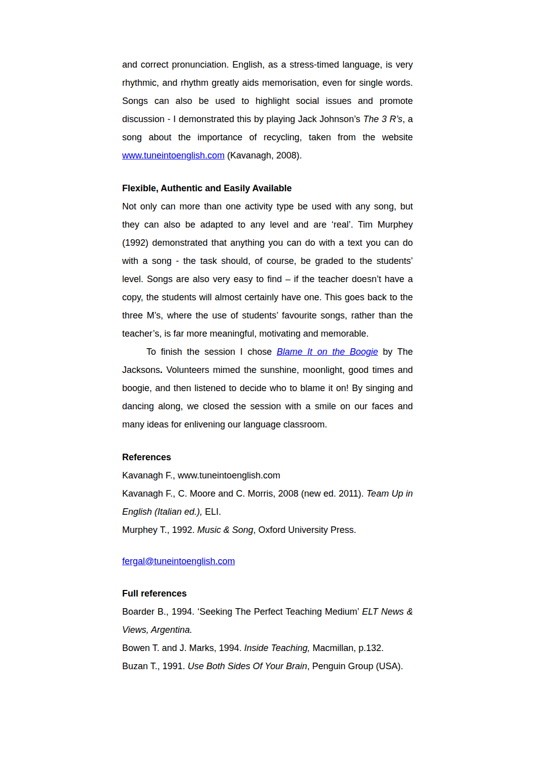and correct pronunciation. English, as a stress-timed language, is very rhythmic, and rhythm greatly aids memorisation, even for single words. Songs can also be used to highlight social issues and promote discussion - I demonstrated this by playing Jack Johnson’s The 3 R’s, a song about the importance of recycling, taken from the website www.tuneintoenglish.com (Kavanagh, 2008).
Flexible, Authentic and Easily Available
Not only can more than one activity type be used with any song, but they can also be adapted to any level and are ‘real’. Tim Murphey (1992) demonstrated that anything you can do with a text you can do with a song - the task should, of course, be graded to the students’ level. Songs are also very easy to find – if the teacher doesn’t have a copy, the students will almost certainly have one. This goes back to the three M’s, where the use of students’ favourite songs, rather than the teacher’s, is far more meaningful, motivating and memorable.
To finish the session I chose Blame It on the Boogie by The Jacksons. Volunteers mimed the sunshine, moonlight, good times and boogie, and then listened to decide who to blame it on! By singing and dancing along, we closed the session with a smile on our faces and many ideas for enlivening our language classroom.
References
Kavanagh F., www.tuneintoenglish.com
Kavanagh F., C. Moore and C. Morris, 2008 (new ed. 2011). Team Up in English (Italian ed.), ELI.
Murphey T., 1992. Music & Song, Oxford University Press.
fergal@tuneintoenglish.com
Full references
Boarder B., 1994. ‘Seeking The Perfect Teaching Medium’ ELT News & Views, Argentina.
Bowen T. and J. Marks, 1994. Inside Teaching, Macmillan, p.132.
Buzan T., 1991. Use Both Sides Of Your Brain, Penguin Group (USA).